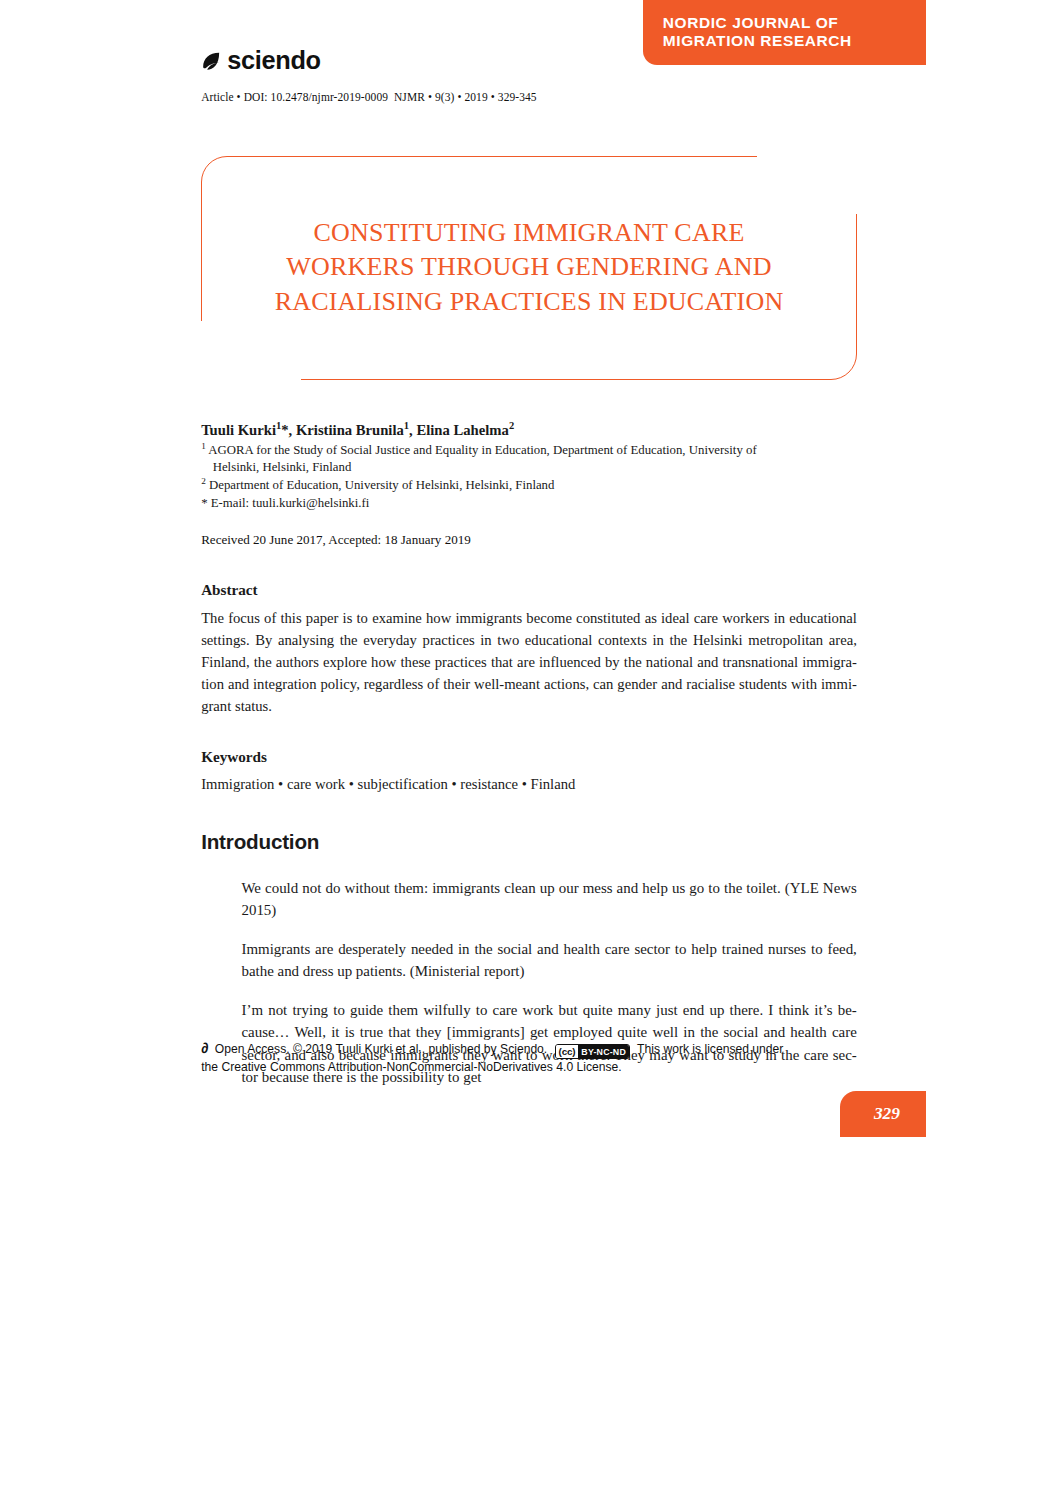sciendo
Article • DOI: 10.2478/njmr-2019-0009 NJMR • 9(3) • 2019 • 329-345
NORDIC JOURNAL OF
MIGRATION RESEARCH
Constituting Immigrant Care Workers Through Gendering and Racialising Practices in Education
Tuuli Kurki1*, Kristiina Brunila1, Elina Lahelma2
1 AGORA for the Study of Social Justice and Equality in Education, Department of Education, University of Helsinki, Helsinki, Finland 2 Department of Education, University of Helsinki, Helsinki, Finland
* E-mail: tuuli.kurki@helsinki.fi
Received 20 June 2017, Accepted: 18 January 2019
Abstract
The focus of this paper is to examine how immigrants become constituted as ideal care workers in educational settings. By analysing the everyday practices in two educational contexts in the Helsinki metropolitan area, Finland, the authors explore how these practices that are influenced by the national and transnational immigration and integration policy, regardless of their well-meant actions, can gender and racialise students with immigrant status.
Keywords
Immigration • care work • subjectification • resistance • Finland
Introduction
We could not do without them: immigrants clean up our mess and help us go to the toilet. (YLE News 2015)
Immigrants are desperately needed in the social and health care sector to help trained nurses to feed, bathe and dress up patients. (Ministerial report)
I’m not trying to guide them wilfully to care work but quite many just end up there. I think it’s because… Well, it is true that they [immigrants] get employed quite well in the social and health care sector, and also because immigrants they want to work there. They may want to study in the care sector because there is the possibility to get
∂ Open Access. © 2019 Tuuli Kurki et al., published by Sciendo. (cc) BY-NC-ND This work is licensed under the Creative Commons Attribution-NonCommercial-NoDerivatives 4.0 License.
329